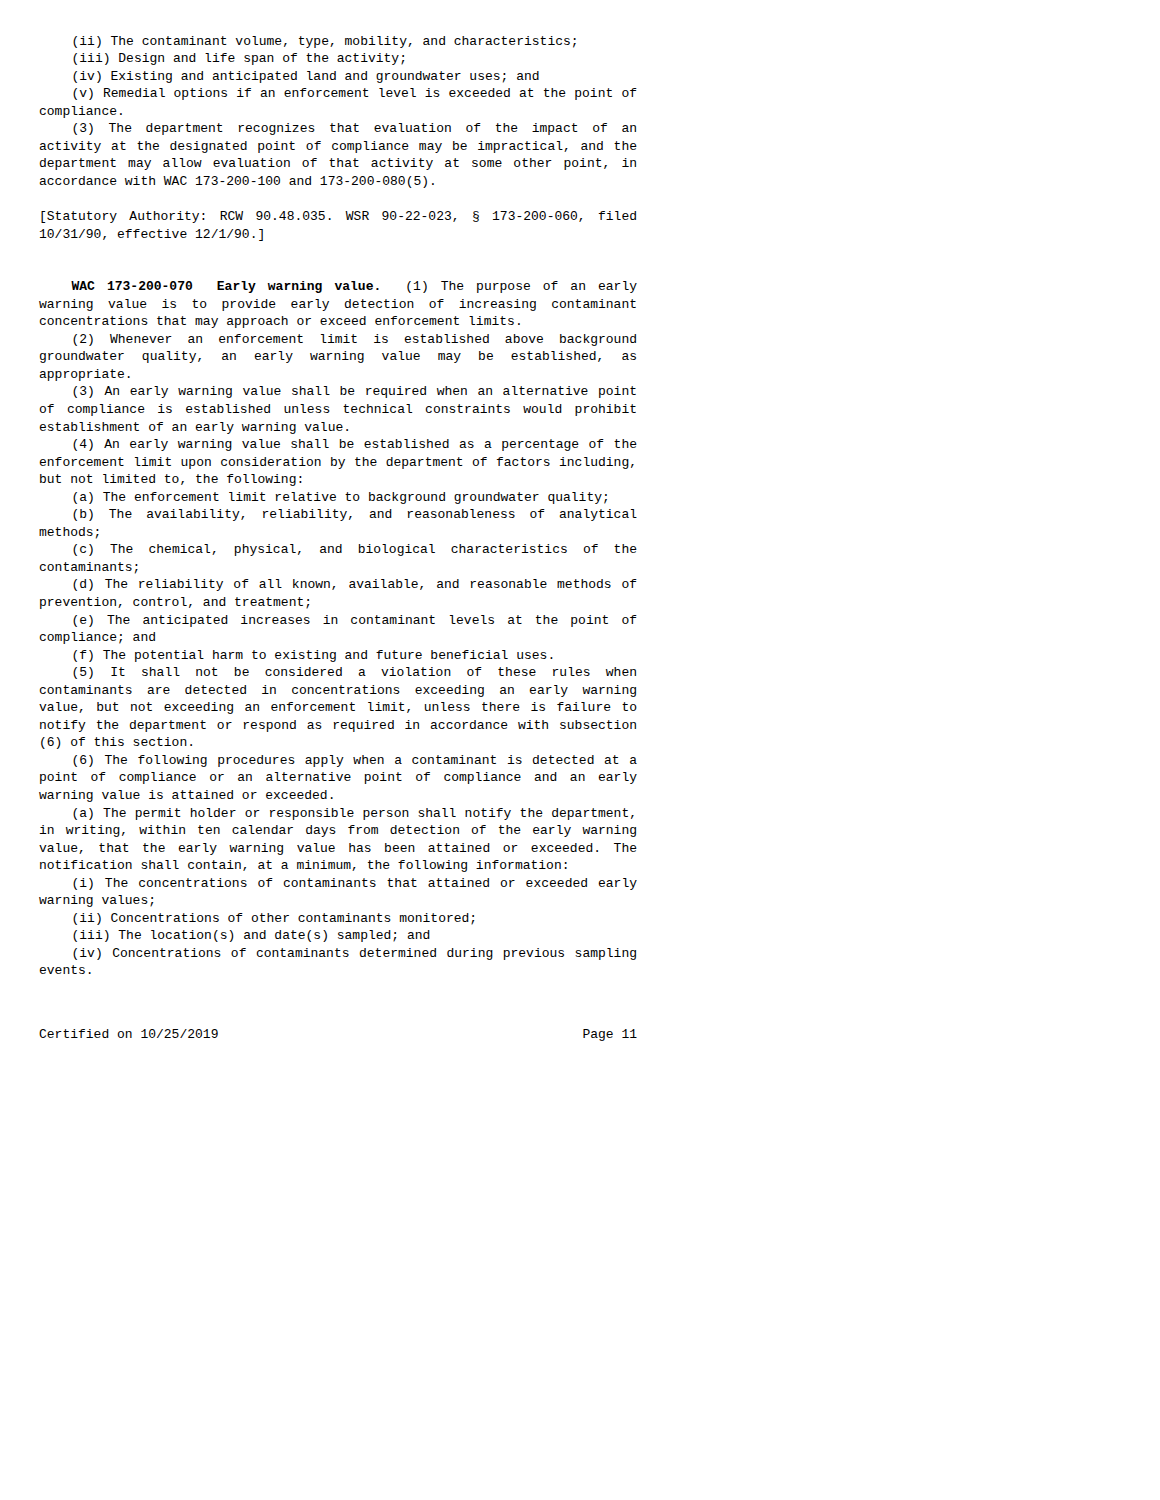(ii) The contaminant volume, type, mobility, and characteristics;
(iii) Design and life span of the activity;
(iv) Existing and anticipated land and groundwater uses; and
(v) Remedial options if an enforcement level is exceeded at the point of compliance.
(3) The department recognizes that evaluation of the impact of an activity at the designated point of compliance may be impractical, and the department may allow evaluation of that activity at some other point, in accordance with WAC 173-200-100 and 173-200-080(5).
[Statutory Authority: RCW 90.48.035. WSR 90-22-023, § 173-200-060, filed 10/31/90, effective 12/1/90.]
WAC 173-200-070 Early warning value. (1) The purpose of an early warning value is to provide early detection of increasing contaminant concentrations that may approach or exceed enforcement limits.
(2) Whenever an enforcement limit is established above background groundwater quality, an early warning value may be established, as appropriate.
(3) An early warning value shall be required when an alternative point of compliance is established unless technical constraints would prohibit establishment of an early warning value.
(4) An early warning value shall be established as a percentage of the enforcement limit upon consideration by the department of factors including, but not limited to, the following:
(a) The enforcement limit relative to background groundwater quality;
(b) The availability, reliability, and reasonableness of analytical methods;
(c) The chemical, physical, and biological characteristics of the contaminants;
(d) The reliability of all known, available, and reasonable methods of prevention, control, and treatment;
(e) The anticipated increases in contaminant levels at the point of compliance; and
(f) The potential harm to existing and future beneficial uses.
(5) It shall not be considered a violation of these rules when contaminants are detected in concentrations exceeding an early warning value, but not exceeding an enforcement limit, unless there is failure to notify the department or respond as required in accordance with subsection (6) of this section.
(6) The following procedures apply when a contaminant is detected at a point of compliance or an alternative point of compliance and an early warning value is attained or exceeded.
(a) The permit holder or responsible person shall notify the department, in writing, within ten calendar days from detection of the early warning value, that the early warning value has been attained or exceeded. The notification shall contain, at a minimum, the following information:
(i) The concentrations of contaminants that attained or exceeded early warning values;
(ii) Concentrations of other contaminants monitored;
(iii) The location(s) and date(s) sampled; and
(iv) Concentrations of contaminants determined during previous sampling events.
Certified on 10/25/2019 Page 11